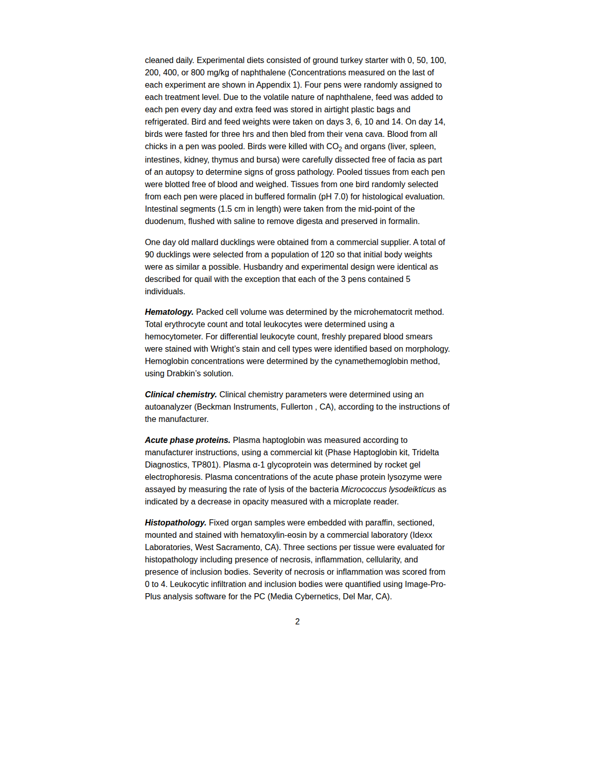cleaned daily. Experimental diets consisted of ground turkey starter with 0, 50, 100, 200, 400, or 800 mg/kg of naphthalene (Concentrations measured on the last of each experiment are shown in Appendix 1). Four pens were randomly assigned to each treatment level. Due to the volatile nature of naphthalene, feed was added to each pen every day and extra feed was stored in airtight plastic bags and refrigerated. Bird and feed weights were taken on days 3, 6, 10 and 14. On day 14, birds were fasted for three hrs and then bled from their vena cava. Blood from all chicks in a pen was pooled. Birds were killed with CO2 and organs (liver, spleen, intestines, kidney, thymus and bursa) were carefully dissected free of facia as part of an autopsy to determine signs of gross pathology. Pooled tissues from each pen were blotted free of blood and weighed. Tissues from one bird randomly selected from each pen were placed in buffered formalin (pH 7.0) for histological evaluation. Intestinal segments (1.5 cm in length) were taken from the mid-point of the duodenum, flushed with saline to remove digesta and preserved in formalin.
One day old mallard ducklings were obtained from a commercial supplier. A total of 90 ducklings were selected from a population of 120 so that initial body weights were as similar a possible. Husbandry and experimental design were identical as described for quail with the exception that each of the 3 pens contained 5 individuals.
Hematology. Packed cell volume was determined by the microhematocrit method. Total erythrocyte count and total leukocytes were determined using a hemocytometer. For differential leukocyte count, freshly prepared blood smears were stained with Wright’s stain and cell types were identified based on morphology. Hemoglobin concentrations were determined by the cynamethemoglobin method, using Drabkin’s solution.
Clinical chemistry. Clinical chemistry parameters were determined using an autoanalyzer (Beckman Instruments, Fullerton , CA), according to the instructions of the manufacturer.
Acute phase proteins. Plasma haptoglobin was measured according to manufacturer instructions, using a commercial kit (Phase Haptoglobin kit, Tridelta Diagnostics, TP801). Plasma α-1 glycoprotein was determined by rocket gel electrophoresis. Plasma concentrations of the acute phase protein lysozyme were assayed by measuring the rate of lysis of the bacteria Micrococcus lysodeikticus as indicated by a decrease in opacity measured with a microplate reader.
Histopathology. Fixed organ samples were embedded with paraffin, sectioned, mounted and stained with hematoxylin-eosin by a commercial laboratory (Idexx Laboratories, West Sacramento, CA). Three sections per tissue were evaluated for histopathology including presence of necrosis, inflammation, cellularity, and presence of inclusion bodies. Severity of necrosis or inflammation was scored from 0 to 4. Leukocytic infiltration and inclusion bodies were quantified using Image-Pro-Plus analysis software for the PC (Media Cybernetics, Del Mar, CA).
2